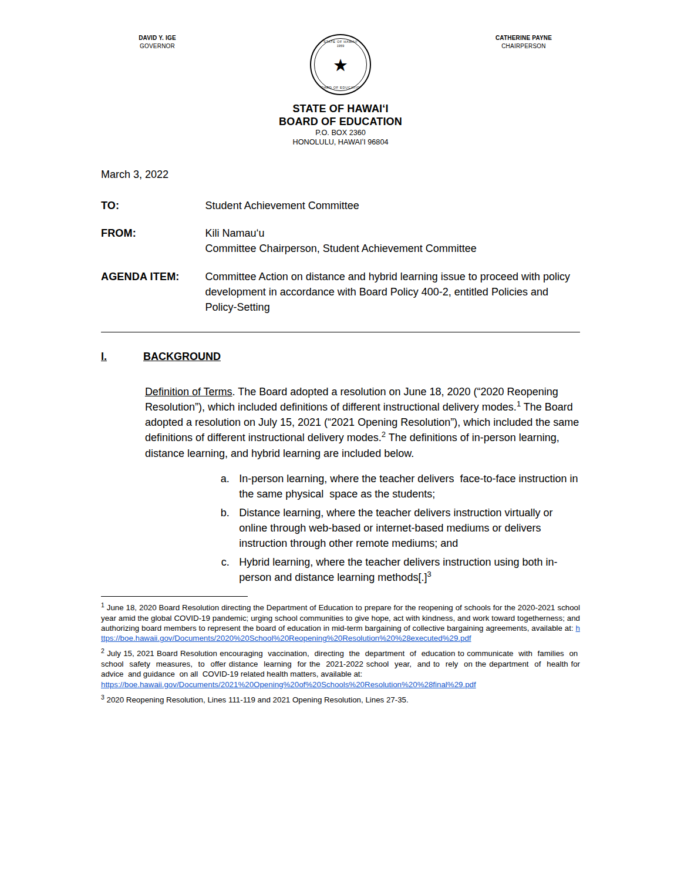DAVID Y. IGE
GOVERNOR
STATE OF HAWAII
1959
★
BOARD OF EDUCATION
CATHERINE PAYNE
CHAIRPERSON
STATE OF HAWAIʻI
BOARD OF EDUCATION
P.O. BOX 2360
HONOLULU, HAWAIʻI 96804
March 3, 2022
| TO: | Student Achievement Committee |
| FROM: | Kili Namauʻu Committee Chairperson, Student Achievement Committee |
| AGENDA ITEM: | Committee Action on distance and hybrid learning issue to proceed with policy development in accordance with Board Policy 400-2, entitled Policies and Policy-Setting |
I.
BACKGROUND
Definition of Terms. The Board adopted a resolution on June 18, 2020 (“2020 Reopening Resolution”), which included definitions of different instructional delivery modes.1 The Board adopted a resolution on July 15, 2021 (“2021 Opening Resolution”), which included the same definitions of different instructional delivery modes.2 The definitions of in-person learning, distance learning, and hybrid learning are included below.
In-person learning, where the teacher delivers face-to-face instruction in the same physical space as the students;
Distance learning, where the teacher delivers instruction virtually or online through web-based or internet-based mediums or delivers instruction through other remote mediums; and
Hybrid learning, where the teacher delivers instruction using both in-person and distance learning methods[.]3
1 June 18, 2020 Board Resolution directing the Department of Education to prepare for the reopening of schools for the 2020-2021 school year amid the global COVID-19 pandemic; urging school communities to give hope, act with kindness, and work toward togetherness; and authorizing board members to represent the board of education in mid-term bargaining of collective bargaining agreements, available at: https://boe.hawaii.gov/Documents/2020%20School%20Reopening%20Resolution%20%28executed%29.pdf
2 July 15, 2021 Board Resolution encouraging vaccination, directing the department of education to communicate with families on school safety measures, to offer distance learning for the 2021-2022 school year, and to rely on the department of health for advice and guidance on all COVID-19 related health matters, available at:
https://boe.hawaii.gov/Documents/2021%20Opening%20of%20Schools%20Resolution%20%28final%29.pdf
3 2020 Reopening Resolution, Lines 111-119 and 2021 Opening Resolution, Lines 27-35.